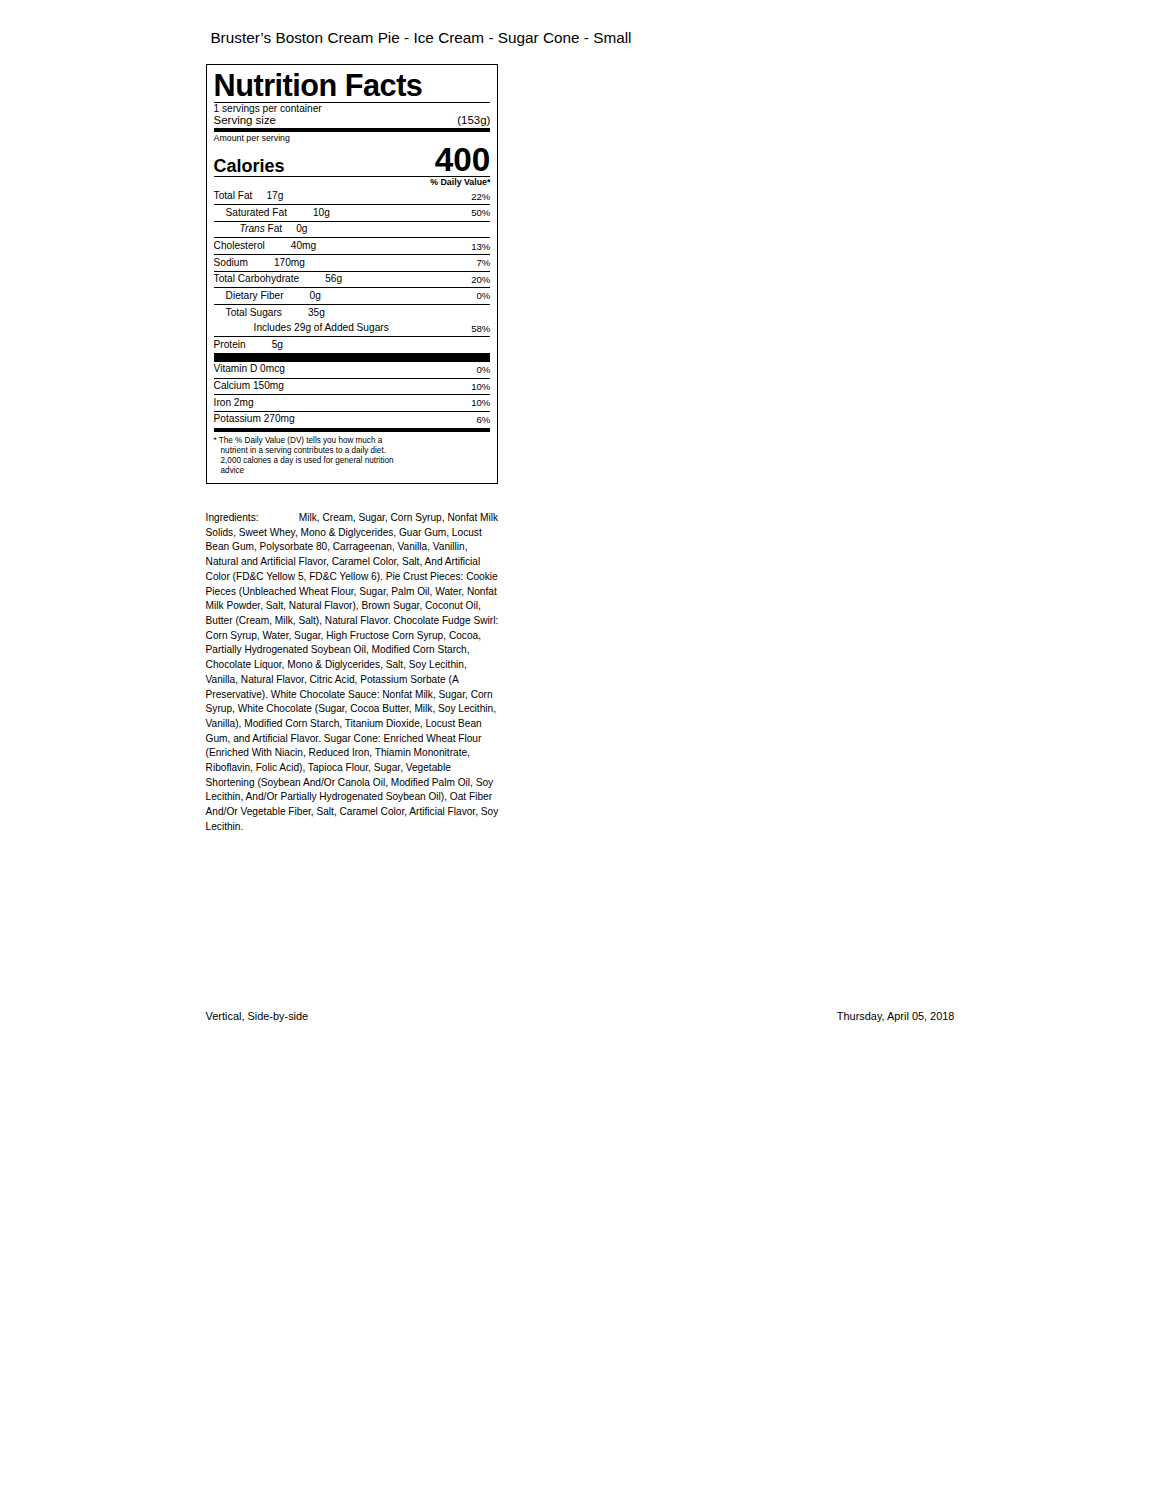Bruster’s Boston Cream Pie - Ice Cream - Sugar Cone - Small
Nutrition Facts
1 servings per container
Serving size (153g)
Amount per serving
Calories 400
% Daily Value*
| Total Fat 17g | 22% |
| Saturated Fat 10g | 50% |
| Trans Fat 0g | |
| Cholesterol 40mg | 13% |
| Sodium 170mg | 7% |
| Total Carbohydrate 56g | 20% |
| Dietary Fiber 0g | 0% |
| Total Sugars 35g | |
| Includes 29g of Added Sugars | 58% |
| Protein 5g | |
| Vitamin D 0mcg | 0% |
| Calcium 150mg | 10% |
| Iron 2mg | 10% |
| Potassium 270mg | 6% |
* The % Daily Value (DV) tells you how much a
nutrient in a serving contributes to a daily diet.
2,000 calories a day is used for general nutrition
advice
Ingredients: Milk, Cream, Sugar, Corn Syrup, Nonfat Milk Solids, Sweet Whey, Mono & Diglycerides, Guar Gum, Locust Bean Gum, Polysorbate 80, Carrageenan, Vanilla, Vanillin, Natural and Artificial Flavor, Caramel Color, Salt, And Artificial Color (FD&C Yellow 5, FD&C Yellow 6). Pie Crust Pieces: Cookie Pieces (Unbleached Wheat Flour, Sugar, Palm Oil, Water, Nonfat Milk Powder, Salt, Natural Flavor), Brown Sugar, Coconut Oil, Butter (Cream, Milk, Salt), Natural Flavor. Chocolate Fudge Swirl: Corn Syrup, Water, Sugar, High Fructose Corn Syrup, Cocoa, Partially Hydrogenated Soybean Oil, Modified Corn Starch, Chocolate Liquor, Mono & Diglycerides, Salt, Soy Lecithin, Vanilla, Natural Flavor, Citric Acid, Potassium Sorbate (A Preservative). White Chocolate Sauce: Nonfat Milk, Sugar, Corn Syrup, White Chocolate (Sugar, Cocoa Butter, Milk, Soy Lecithin, Vanilla), Modified Corn Starch, Titanium Dioxide, Locust Bean Gum, and Artificial Flavor. Sugar Cone: Enriched Wheat Flour (Enriched With Niacin, Reduced Iron, Thiamin Mononitrate, Riboflavin, Folic Acid), Tapioca Flour, Sugar, Vegetable Shortening (Soybean And/Or Canola Oil, Modified Palm Oil, Soy Lecithin, And/Or Partially Hydrogenated Soybean Oil), Oat Fiber And/Or Vegetable Fiber, Salt, Caramel Color, Artificial Flavor, Soy Lecithin.
Vertical, Side-by-side Thursday, April 05, 2018